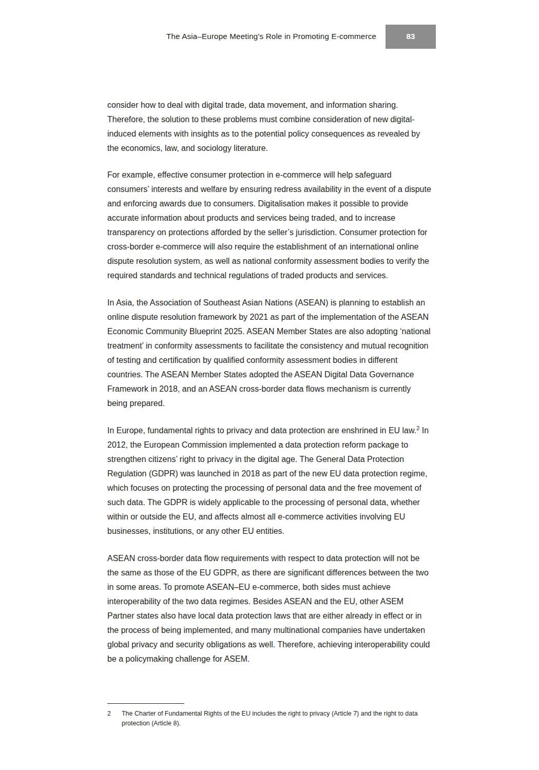The Asia–Europe Meeting’s Role in Promoting E-commerce
83
consider how to deal with digital trade, data movement, and information sharing. Therefore, the solution to these problems must combine consideration of new digital-induced elements with insights as to the potential policy consequences as revealed by the economics, law, and sociology literature.
For example, effective consumer protection in e-commerce will help safeguard consumers’ interests and welfare by ensuring redress availability in the event of a dispute and enforcing awards due to consumers. Digitalisation makes it possible to provide accurate information about products and services being traded, and to increase transparency on protections afforded by the seller’s jurisdiction. Consumer protection for cross-border e-commerce will also require the establishment of an international online dispute resolution system, as well as national conformity assessment bodies to verify the required standards and technical regulations of traded products and services.
In Asia, the Association of Southeast Asian Nations (ASEAN) is planning to establish an online dispute resolution framework by 2021 as part of the implementation of the ASEAN Economic Community Blueprint 2025. ASEAN Member States are also adopting ‘national treatment’ in conformity assessments to facilitate the consistency and mutual recognition of testing and certification by qualified conformity assessment bodies in different countries. The ASEAN Member States adopted the ASEAN Digital Data Governance Framework in 2018, and an ASEAN cross-border data flows mechanism is currently being prepared.
In Europe, fundamental rights to privacy and data protection are enshrined in EU law.2 In 2012, the European Commission implemented a data protection reform package to strengthen citizens’ right to privacy in the digital age. The General Data Protection Regulation (GDPR) was launched in 2018 as part of the new EU data protection regime, which focuses on protecting the processing of personal data and the free movement of such data. The GDPR is widely applicable to the processing of personal data, whether within or outside the EU, and affects almost all e-commerce activities involving EU businesses, institutions, or any other EU entities.
ASEAN cross-border data flow requirements with respect to data protection will not be the same as those of the EU GDPR, as there are significant differences between the two in some areas. To promote ASEAN–EU e-commerce, both sides must achieve interoperability of the two data regimes. Besides ASEAN and the EU, other ASEM Partner states also have local data protection laws that are either already in effect or in the process of being implemented, and many multinational companies have undertaken global privacy and security obligations as well. Therefore, achieving interoperability could be a policymaking challenge for ASEM.
2
The Charter of Fundamental Rights of the EU includes the right to privacy (Article 7) and the right to data protection (Article 8).